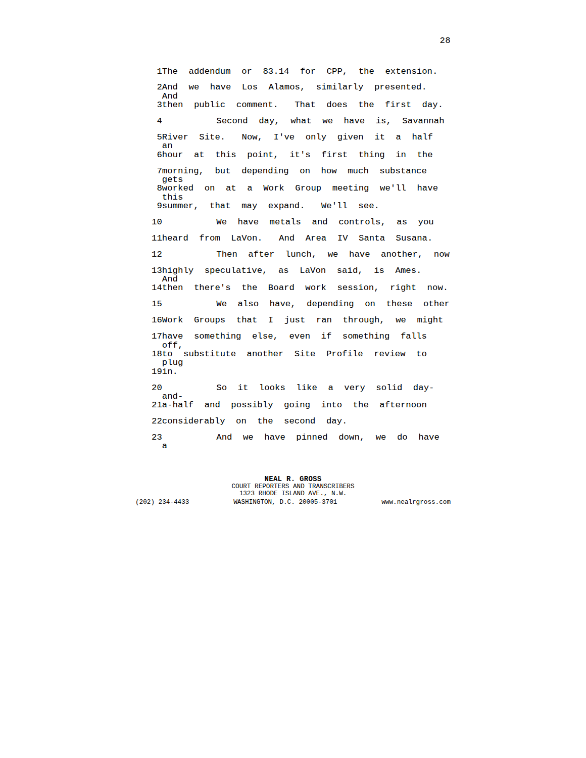28
| 1 | The addendum or 83.14 for CPP, the extension. |
| 2 | And we have Los Alamos, similarly presented. And |
| 3 | then public comment. That does the first day. |
| 4 | Second day, what we have is, Savannah |
| 5 | River Site. Now, I've only given it a half an |
| 6 | hour at this point, it's first thing in the |
| 7 | morning, but depending on how much substance gets |
| 8 | worked on at a Work Group meeting we'll have this |
| 9 | summer, that may expand. We'll see. |
| 10 | We have metals and controls, as you |
| 11 | heard from LaVon. And Area IV Santa Susana. |
| 12 | Then after lunch, we have another, now |
| 13 | highly speculative, as LaVon said, is Ames. And |
| 14 | then there's the Board work session, right now. |
| 15 | We also have, depending on these other |
| 16 | Work Groups that I just ran through, we might |
| 17 | have something else, even if something falls off, |
| 18 | to substitute another Site Profile review to plug |
| 19 | in. |
| 20 | So it looks like a very solid day-and- |
| 21 | a-half and possibly going into the afternoon |
| 22 | considerably on the second day. |
| 23 | And we have pinned down, we do have a |
NEAL R. GROSS COURT REPORTERS AND TRANSCRIBERS 1323 RHODE ISLAND AVE., N.W.
(202) 234-4433 WASHINGTON, D.C. 20005-3701 www.nealrgross.com